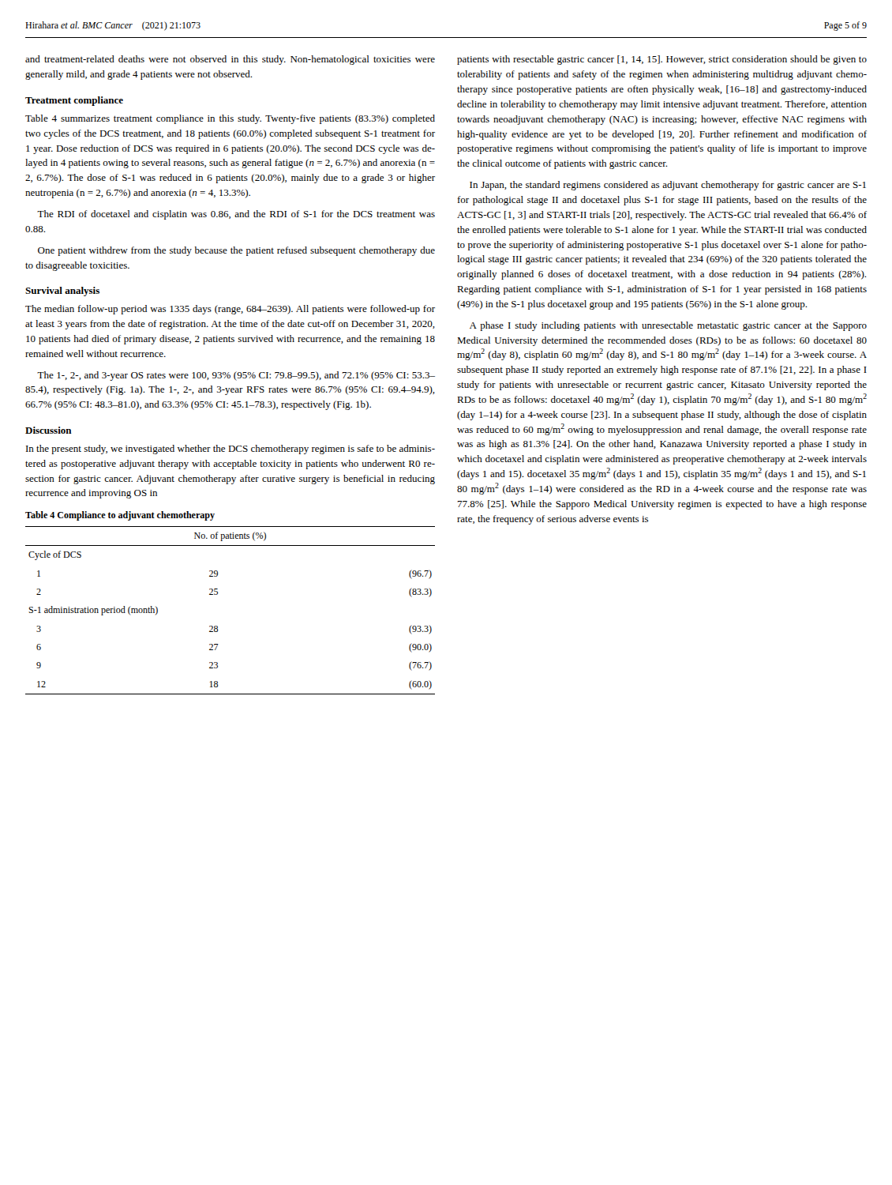Hirahara et al. BMC Cancer (2021) 21:1073
Page 5 of 9
and treatment-related deaths were not observed in this study. Non-hematological toxicities were generally mild, and grade 4 patients were not observed.
Treatment compliance
Table 4 summarizes treatment compliance in this study. Twenty-five patients (83.3%) completed two cycles of the DCS treatment, and 18 patients (60.0%) completed subsequent S-1 treatment for 1 year. Dose reduction of DCS was required in 6 patients (20.0%). The second DCS cycle was delayed in 4 patients owing to several reasons, such as general fatigue (n = 2, 6.7%) and anorexia (n = 2, 6.7%). The dose of S-1 was reduced in 6 patients (20.0%), mainly due to a grade 3 or higher neutropenia (n = 2, 6.7%) and anorexia (n = 4, 13.3%).
The RDI of docetaxel and cisplatin was 0.86, and the RDI of S-1 for the DCS treatment was 0.88.
One patient withdrew from the study because the patient refused subsequent chemotherapy due to disagreeable toxicities.
Survival analysis
The median follow-up period was 1335 days (range, 684–2639). All patients were followed-up for at least 3 years from the date of registration. At the time of the date cut-off on December 31, 2020, 10 patients had died of primary disease, 2 patients survived with recurrence, and the remaining 18 remained well without recurrence.
The 1-, 2-, and 3-year OS rates were 100, 93% (95% CI: 79.8–99.5), and 72.1% (95% CI: 53.3–85.4), respectively (Fig. 1a). The 1-, 2-, and 3-year RFS rates were 86.7% (95% CI: 69.4–94.9), 66.7% (95% CI: 48.3–81.0), and 63.3% (95% CI: 45.1–78.3), respectively (Fig. 1b).
Discussion
In the present study, we investigated whether the DCS chemotherapy regimen is safe to be administered as postoperative adjuvant therapy with acceptable toxicity in patients who underwent R0 resection for gastric cancer. Adjuvant chemotherapy after curative surgery is beneficial in reducing recurrence and improving OS in
Table 4 Compliance to adjuvant chemotherapy
| No. of patients (%) |
| --- |
| Cycle of DCS |
| 1 | 29 | (96.7) |
| 2 | 25 | (83.3) |
| S-1 administration period (month) |
| 3 | 28 | (93.3) |
| 6 | 27 | (90.0) |
| 9 | 23 | (76.7) |
| 12 | 18 | (60.0) |
patients with resectable gastric cancer [1, 14, 15]. However, strict consideration should be given to tolerability of patients and safety of the regimen when administering multidrug adjuvant chemotherapy since postoperative patients are often physically weak, [16–18] and gastrectomy-induced decline in tolerability to chemotherapy may limit intensive adjuvant treatment. Therefore, attention towards neoadjuvant chemotherapy (NAC) is increasing; however, effective NAC regimens with high-quality evidence are yet to be developed [19, 20]. Further refinement and modification of postoperative regimens without compromising the patient's quality of life is important to improve the clinical outcome of patients with gastric cancer.
In Japan, the standard regimens considered as adjuvant chemotherapy for gastric cancer are S-1 for pathological stage II and docetaxel plus S-1 for stage III patients, based on the results of the ACTS-GC [1, 3] and START-II trials [20], respectively. The ACTS-GC trial revealed that 66.4% of the enrolled patients were tolerable to S-1 alone for 1 year. While the START-II trial was conducted to prove the superiority of administering postoperative S-1 plus docetaxel over S-1 alone for pathological stage III gastric cancer patients; it revealed that 234 (69%) of the 320 patients tolerated the originally planned 6 doses of docetaxel treatment, with a dose reduction in 94 patients (28%). Regarding patient compliance with S-1, administration of S-1 for 1 year persisted in 168 patients (49%) in the S-1 plus docetaxel group and 195 patients (56%) in the S-1 alone group.
A phase I study including patients with unresectable metastatic gastric cancer at the Sapporo Medical University determined the recommended doses (RDs) to be as follows: 60 docetaxel 80 mg/m2 (day 8), cisplatin 60 mg/m2 (day 8), and S-1 80 mg/m2 (day 1–14) for a 3-week course. A subsequent phase II study reported an extremely high response rate of 87.1% [21, 22]. In a phase I study for patients with unresectable or recurrent gastric cancer, Kitasato University reported the RDs to be as follows: docetaxel 40 mg/m2 (day 1), cisplatin 70 mg/m2 (day 1), and S-1 80 mg/m2 (day 1–14) for a 4-week course [23]. In a subsequent phase II study, although the dose of cisplatin was reduced to 60 mg/m2 owing to myelosuppression and renal damage, the overall response rate was as high as 81.3% [24]. On the other hand, Kanazawa University reported a phase I study in which docetaxel and cisplatin were administered as preoperative chemotherapy at 2-week intervals (days 1 and 15). docetaxel 35 mg/m2 (days 1 and 15), cisplatin 35 mg/m2 (days 1 and 15), and S-1 80 mg/m2 (days 1–14) were considered as the RD in a 4-week course and the response rate was 77.8% [25]. While the Sapporo Medical University regimen is expected to have a high response rate, the frequency of serious adverse events is